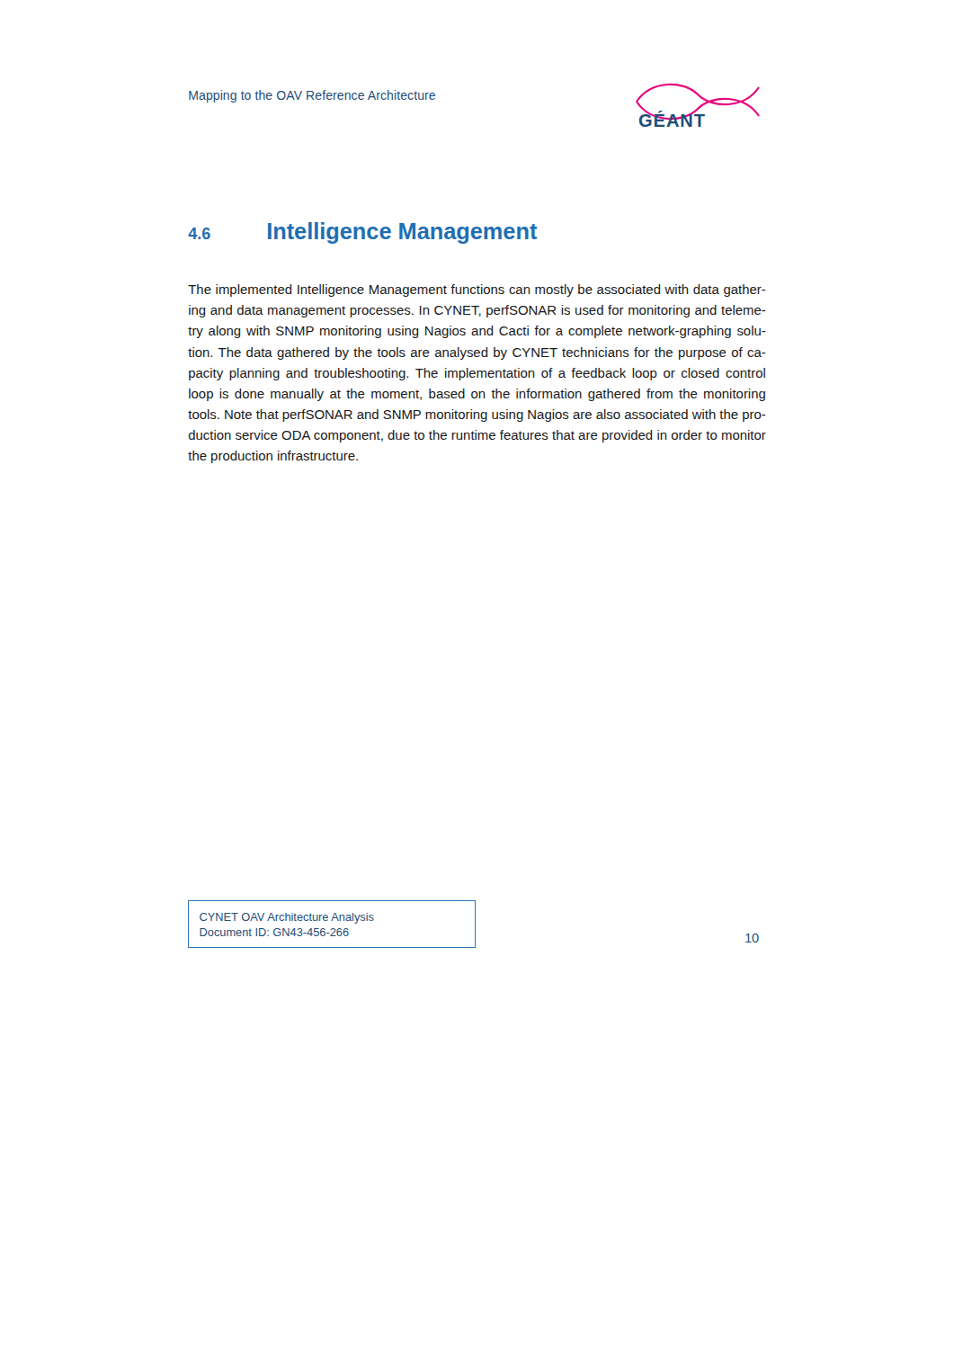Mapping to the OAV Reference Architecture
GÉANT GÉANT
4.6 Intelligence Management
The implemented Intelligence Management functions can mostly be associated with data gathering and data management processes. In CYNET, perfSONAR is used for monitoring and telemetry along with SNMP monitoring using Nagios and Cacti for a complete network-graphing solution. The data gathered by the tools are analysed by CYNET technicians for the purpose of capacity planning and troubleshooting. The implementation of a feedback loop or closed control loop is done manually at the moment, based on the information gathered from the monitoring tools. Note that perfSONAR and SNMP monitoring using Nagios are also associated with the production service ODA component, due to the runtime features that are provided in order to monitor the production infrastructure.
CYNET OAV Architecture Analysis
Document ID: GN43-456-266
10